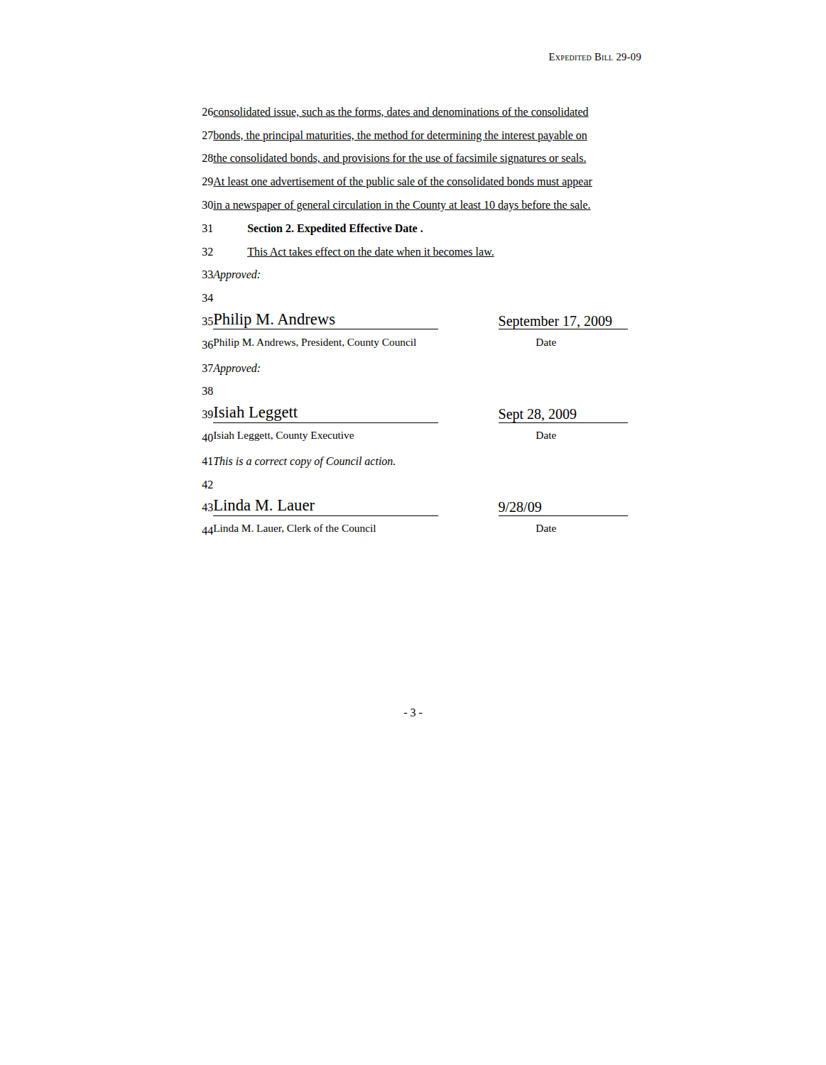Expedited Bill 29-09
| 26 | consolidated issue, such as the forms, dates and denominations of the consolidated |
| 27 | bonds, the principal maturities, the method for determining the interest payable on |
| 28 | the consolidated bonds, and provisions for the use of facsimile signatures or seals. |
| 29 | At least one advertisement of the public sale of the consolidated bonds must appear |
| 30 | in a newspaper of general circulation in the County at least 10 days before the sale. |
| 31 | Section 2. Expedited Effective Date . |
| 32 | This Act takes effect on the date when it becomes law. |
| 33 | Approved: |
| 34 | |
| 35 | Philip M. Andrews September 17, 2009 |
| 36 | Philip M. Andrews, President, County Council Date |
| 37 | Approved: |
| 38 | |
| 39 | Isiah Leggett Sept 28, 2009 |
| 40 | Isiah Leggett, County Executive Date |
| 41 | This is a correct copy of Council action. |
| 42 | |
| 43 | Linda M. Lauer 9/28/09 |
| 44 | Linda M. Lauer, Clerk of the Council Date |
- 3 -